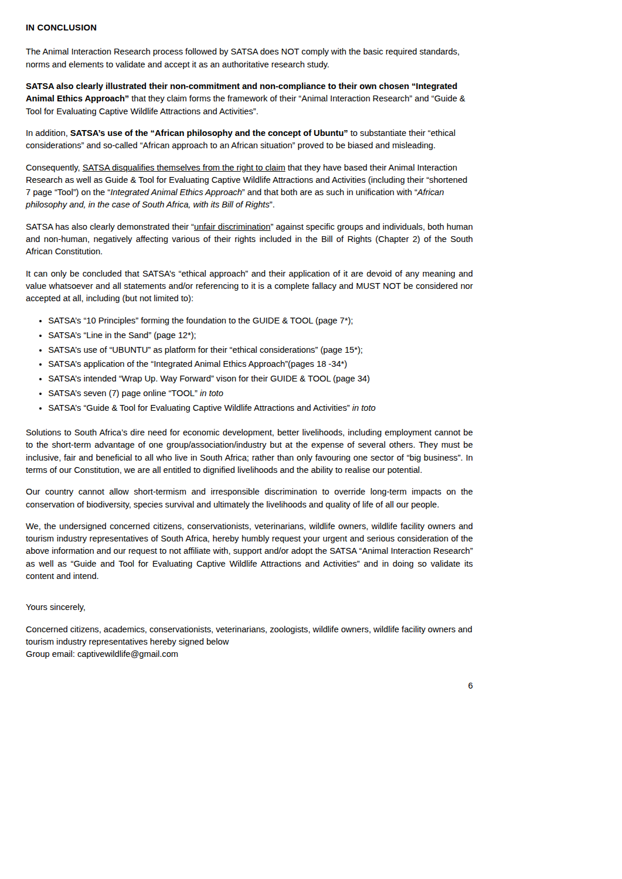IN CONCLUSION
The Animal Interaction Research process followed by SATSA does NOT comply with the basic required standards, norms and elements to validate and accept it as an authoritative research study.
SATSA also clearly illustrated their non-commitment and non-compliance to their own chosen “Integrated Animal Ethics Approach” that they claim forms the framework of their “Animal Interaction Research” and “Guide & Tool for Evaluating Captive Wildlife Attractions and Activities”.
In addition, SATSA’s use of the “African philosophy and the concept of Ubuntu” to substantiate their “ethical considerations” and so-called “African approach to an African situation” proved to be biased and misleading.
Consequently, SATSA disqualifies themselves from the right to claim that they have based their Animal Interaction Research as well as Guide & Tool for Evaluating Captive Wildlife Attractions and Activities (including their “shortened 7 page “Tool”) on the “Integrated Animal Ethics Approach” and that both are as such in unification with “African philosophy and, in the case of South Africa, with its Bill of Rights”.
SATSA has also clearly demonstrated their “unfair discrimination” against specific groups and individuals, both human and non-human, negatively affecting various of their rights included in the Bill of Rights (Chapter 2) of the South African Constitution.
It can only be concluded that SATSA’s “ethical approach” and their application of it are devoid of any meaning and value whatsoever and all statements and/or referencing to it is a complete fallacy and MUST NOT be considered nor accepted at all, including (but not limited to):
SATSA’s “10 Principles” forming the foundation to the GUIDE & TOOL (page 7*);
SATSA’s “Line in the Sand” (page 12*);
SATSA’s use of “UBUNTU” as platform for their “ethical considerations” (page 15*);
SATSA’s application of the “Integrated Animal Ethics Approach”(pages 18 -34*)
SATSA’s intended “Wrap Up. Way Forward” vison for their GUIDE & TOOL (page 34)
SATSA’s seven (7) page online “TOOL” in toto
SATSA’s “Guide & Tool for Evaluating Captive Wildlife Attractions and Activities” in toto
Solutions to South Africa’s dire need for economic development, better livelihoods, including employment cannot be to the short-term advantage of one group/association/industry but at the expense of several others. They must be inclusive, fair and beneficial to all who live in South Africa; rather than only favouring one sector of “big business”. In terms of our Constitution, we are all entitled to dignified livelihoods and the ability to realise our potential.
Our country cannot allow short-termism and irresponsible discrimination to override long-term impacts on the conservation of biodiversity, species survival and ultimately the livelihoods and quality of life of all our people.
We, the undersigned concerned citizens, conservationists, veterinarians, wildlife owners, wildlife facility owners and tourism industry representatives of South Africa, hereby humbly request your urgent and serious consideration of the above information and our request to not affiliate with, support and/or adopt the SATSA “Animal Interaction Research” as well as “Guide and Tool for Evaluating Captive Wildlife Attractions and Activities” and in doing so validate its content and intend.
Yours sincerely,
Concerned citizens, academics, conservationists, veterinarians, zoologists, wildlife owners, wildlife facility owners and tourism industry representatives hereby signed below
Group email: captivewildlife@gmail.com
6